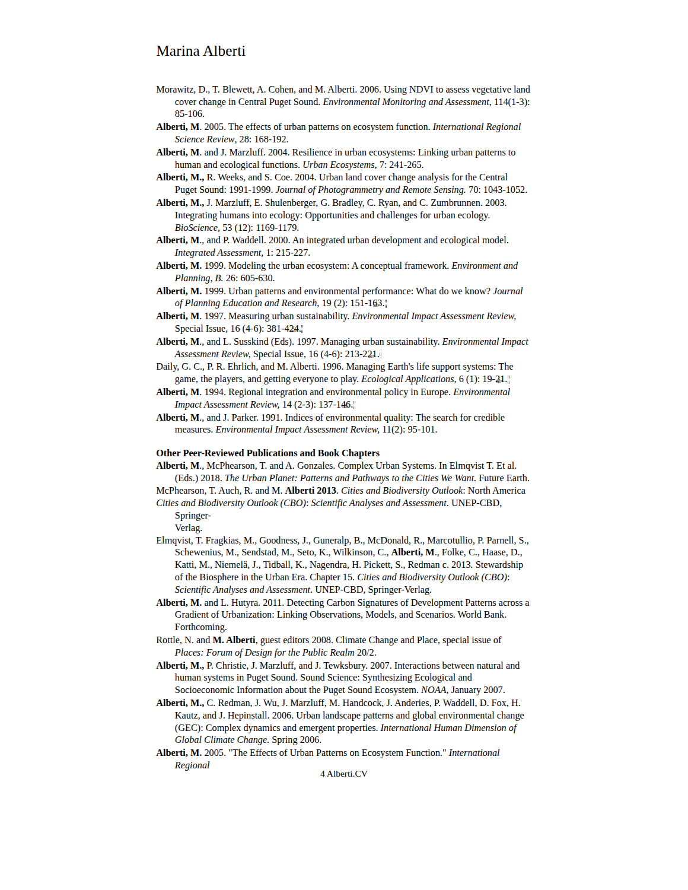Marina Alberti
Morawitz, D., T. Blewett, A. Cohen, and M. Alberti. 2006. Using NDVI to assess vegetative land cover change in Central Puget Sound. Environmental Monitoring and Assessment, 114(1-3): 85-106.
Alberti, M. 2005. The effects of urban patterns on ecosystem function. International Regional Science Review, 28: 168-192.
Alberti, M. and J. Marzluff. 2004. Resilience in urban ecosystems: Linking urban patterns to human and ecological functions. Urban Ecosystems, 7: 241-265.
Alberti, M., R. Weeks, and S. Coe. 2004. Urban land cover change analysis for the Central Puget Sound: 1991-1999. Journal of Photogrammetry and Remote Sensing. 70: 1043-1052.
Alberti, M., J. Marzluff, E. Shulenberger, G. Bradley, C. Ryan, and C. Zumbrunnen. 2003. Integrating humans into ecology: Opportunities and challenges for urban ecology. BioScience, 53 (12): 1169-1179.
Alberti, M., and P. Waddell. 2000. An integrated urban development and ecological model. Integrated Assessment, 1: 215-227.
Alberti, M. 1999. Modeling the urban ecosystem: A conceptual framework. Environment and Planning, B. 26: 605-630.
Alberti, M. 1999. Urban patterns and environmental performance: What do we know? Journal of Planning Education and Research, 19 (2): 151-163.1 SEP
Alberti, M. 1997. Measuring urban sustainability. Environmental Impact Assessment Review, Special Issue, 16 (4-6): 381-424.1 SEP
Alberti, M., and L. Susskind (Eds). 1997. Managing urban sustainability. Environmental Impact Assessment Review, Special Issue, 16 (4-6): 213-221.1 SEP
Daily, G. C., P. R. Ehrlich, and M. Alberti. 1996. Managing Earth's life support systems: The game, the players, and getting everyone to play. Ecological Applications, 6 (1): 19-21.1 SEP
Alberti, M. 1994. Regional integration and environmental policy in Europe. Environmental Impact Assessment Review, 14 (2-3): 137-146.1 SEP
Alberti, M., and J. Parker. 1991. Indices of environmental quality: The search for credible measures. Environmental Impact Assessment Review, 11(2): 95-101.
Other Peer-Reviewed Publications and Book Chapters
Alberti, M., McPhearson, T. and A. Gonzales. Complex Urban Systems. In Elmqvist T. Et al.
(Eds.) 2018. The Urban Planet: Patterns and Pathways to the Cities We Want. Future Earth.
McPhearson, T. Auch, R. and M. Alberti 2013. Cities and Biodiversity Outlook: North America
Cities and Biodiversity Outlook (CBO): Scientific Analyses and Assessment. UNEP-CBD, Springer-
Verlag.
Elmqvist, T. Fragkias, M., Goodness, J., Guneralp, B., McDonald, R., Marcotullio, P. Parnell, S., Schewenius, M., Sendstad, M., Seto, K., Wilkinson, C., Alberti, M., Folke, C., Haase, D., Katti, M., Niemelä, J., Tidball, K., Nagendra, H. Pickett, S., Redman c. 2013. Stewardship of the Biosphere in the Urban Era. Chapter 15. Cities and Biodiversity Outlook (CBO): Scientific Analyses and Assessment. UNEP-CBD, Springer-Verlag.
Alberti, M. and L. Hutyra. 2011. Detecting Carbon Signatures of Development Patterns across a Gradient of Urbanization: Linking Observations, Models, and Scenarios. World Bank. Forthcoming.
Rottle, N. and M. Alberti, guest editors 2008. Climate Change and Place, special issue of Places: Forum of Design for the Public Realm 20/2.
Alberti, M., P. Christie, J. Marzluff, and J. Tewksbury. 2007. Interactions between natural and human systems in Puget Sound. Sound Science: Synthesizing Ecological and Socioeconomic Information about the Puget Sound Ecosystem. NOAA, January 2007.
Alberti, M., C. Redman, J. Wu, J. Marzluff, M. Handcock, J. Anderies, P. Waddell, D. Fox, H. Kautz, and J. Hepinstall. 2006. Urban landscape patterns and global environmental change (GEC): Complex dynamics and emergent properties. International Human Dimension of Global Climate Change. Spring 2006.
Alberti, M. 2005. "The Effects of Urban Patterns on Ecosystem Function." International Regional
4 Alberti.CV